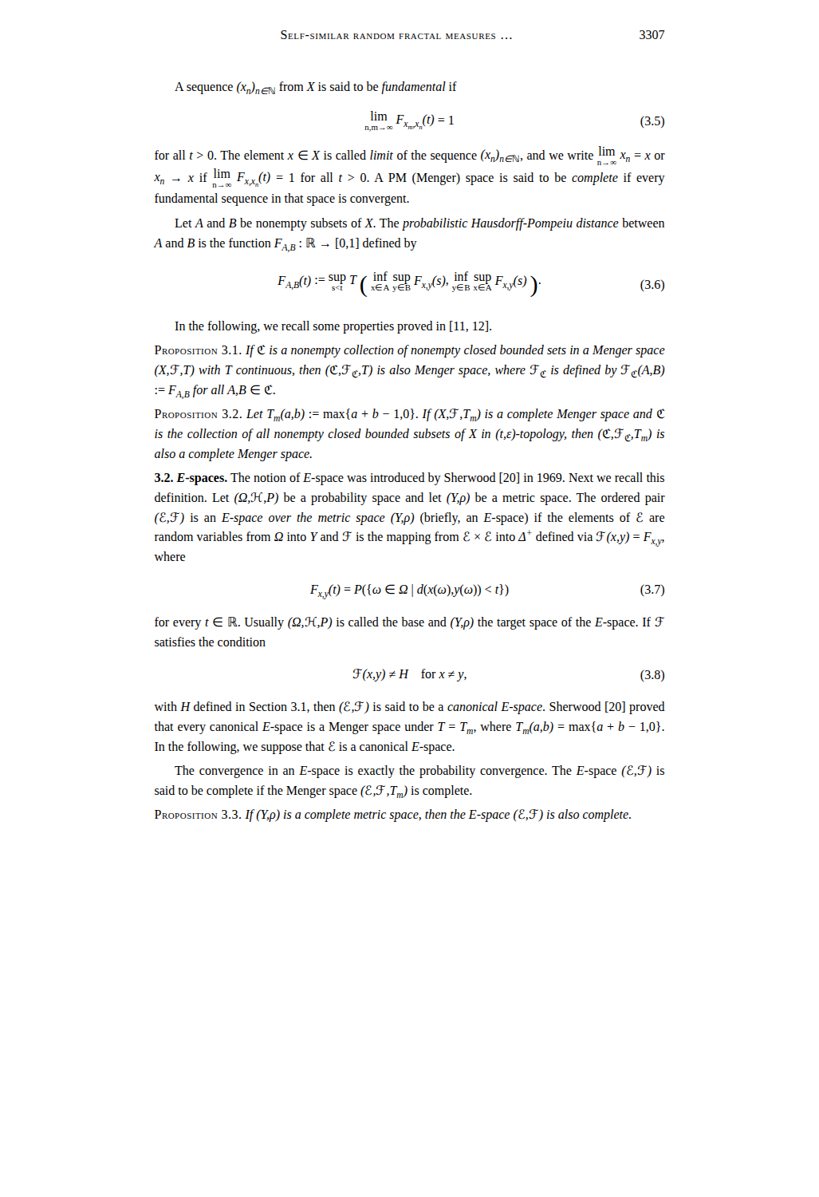Self-similar random fractal measures … 3307
A sequence (xn)n∈ℕ from X is said to be fundamental if
lim n,m→∞ Fxm,xn(t) = 1 (3.5)
for all t > 0. The element x ∈ X is called limit of the sequence (xn)n∈ℕ, and we write lim n→∞ xn = x or xn → x if lim n→∞ Fx,xn(t) = 1 for all t > 0. A PM (Menger) space is said to be complete if every fundamental sequence in that space is convergent.
Let A and B be nonempty subsets of X. The probabilistic Hausdorff-Pompeiu distance between A and B is the function FA,B : ℝ → [0,1] defined by
FA,B(t) := sup s<t T ( inf x∈A sup y∈B Fx,y(s), inf y∈B sup x∈A Fx,y(s) ). (3.6)
In the following, we recall some properties proved in [11, 12].
Proposition 3.1. If ℭ is a nonempty collection of nonempty closed bounded sets in a Menger space (X,ℱ,T) with T continuous, then (ℭ,ℱℭ,T) is also Menger space, where ℱℭ is defined by ℱℭ(A,B) := FA,B for all A,B ∈ ℭ.
Proposition 3.2. Let Tm(a,b) := max{a + b − 1,0}. If (X,ℱ,Tm) is a complete Menger space and ℭ is the collection of all nonempty closed bounded subsets of X in (t,ε)-topology, then (ℭ,ℱℭ,Tm) is also a complete Menger space.
3.2. E-spaces. The notion of E-space was introduced by Sherwood [20] in 1969. Next we recall this definition. Let (Ω,ℋ,P) be a probability space and let (Y,ρ) be a metric space. The ordered pair (ℰ,ℱ) is an E-space over the metric space (Y,ρ) (briefly, an E-space) if the elements of ℰ are random variables from Ω into Y and ℱ is the mapping from ℰ × ℰ into Δ+ defined via ℱ(x,y) = Fx,y, where
Fx,y(t) = P({ω ∈ Ω | d(x(ω),y(ω)) < t}) (3.7)
for every t ∈ ℝ. Usually (Ω,ℋ,P) is called the base and (Y,ρ) the target space of the E-space. If ℱ satisfies the condition
ℱ(x,y) ≠ H for x ≠ y, (3.8)
with H defined in Section 3.1, then (ℰ,ℱ) is said to be a canonical E-space. Sherwood [20] proved that every canonical E-space is a Menger space under T = Tm, where Tm(a,b) = max{a + b − 1,0}. In the following, we suppose that ℰ is a canonical E-space.
The convergence in an E-space is exactly the probability convergence. The E-space (ℰ,ℱ) is said to be complete if the Menger space (ℰ,ℱ,Tm) is complete.
Proposition 3.3. If (Y,ρ) is a complete metric space, then the E-space (ℰ,ℱ) is also complete.